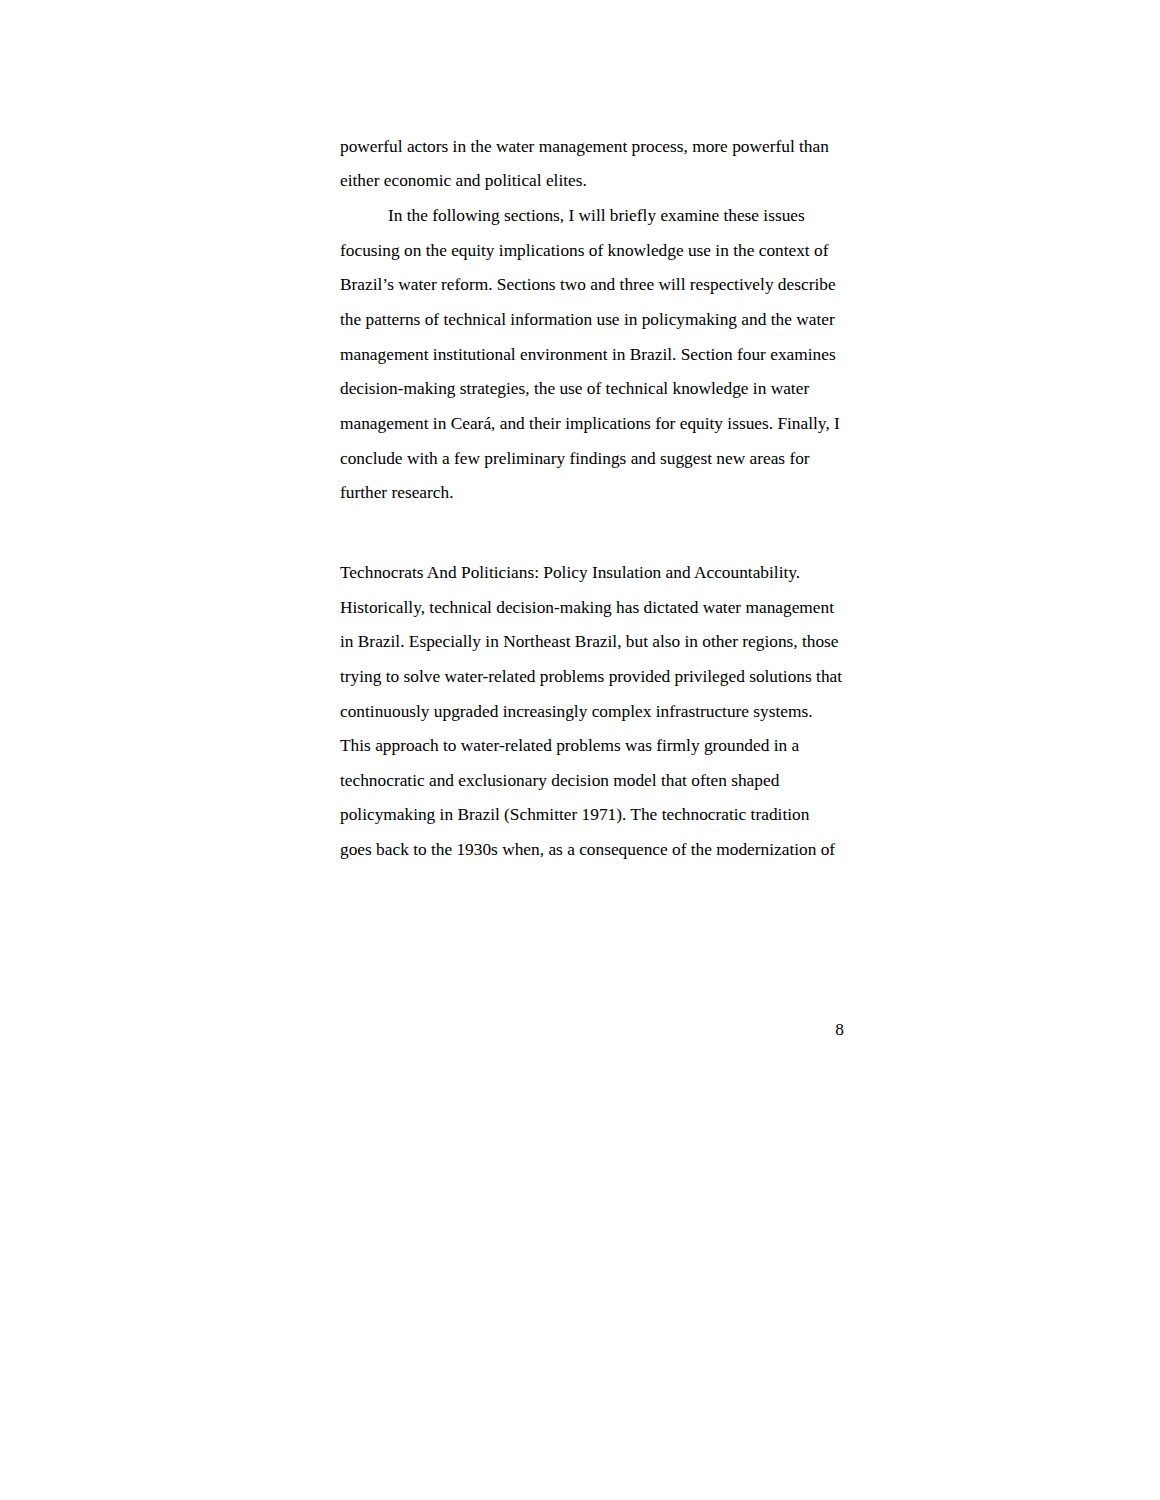powerful actors in the water management process, more powerful than either economic and political elites.
In the following sections, I will briefly examine these issues focusing on the equity implications of knowledge use in the context of Brazil’s water reform. Sections two and three will respectively describe the patterns of technical information use in policymaking and the water management institutional environment in Brazil. Section four examines decision-making strategies, the use of technical knowledge in water management in Ceará, and their implications for equity issues. Finally, I conclude with a few preliminary findings and suggest new areas for further research.
Technocrats And Politicians: Policy Insulation and Accountability.
Historically, technical decision-making has dictated water management in Brazil. Especially in Northeast Brazil, but also in other regions, those trying to solve water-related problems provided privileged solutions that continuously upgraded increasingly complex infrastructure systems. This approach to water-related problems was firmly grounded in a technocratic and exclusionary decision model that often shaped policymaking in Brazil (Schmitter 1971). The technocratic tradition goes back to the 1930s when, as a consequence of the modernization of
8